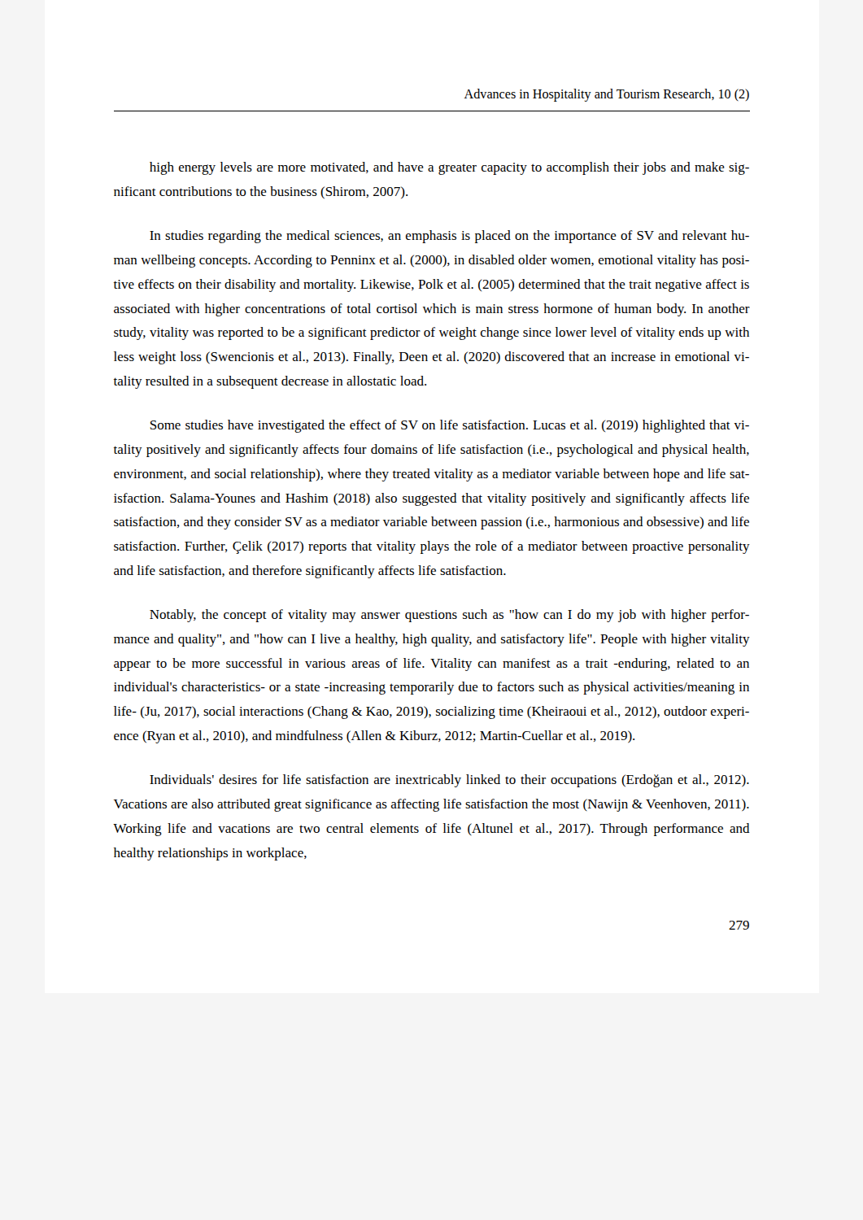Advances in Hospitality and Tourism Research, 10 (2)
high energy levels are more motivated, and have a greater capacity to accomplish their jobs and make significant contributions to the business (Shirom, 2007).
In studies regarding the medical sciences, an emphasis is placed on the importance of SV and relevant human wellbeing concepts. According to Penninx et al. (2000), in disabled older women, emotional vitality has positive effects on their disability and mortality. Likewise, Polk et al. (2005) determined that the trait negative affect is associated with higher concentrations of total cortisol which is main stress hormone of human body. In another study, vitality was reported to be a significant predictor of weight change since lower level of vitality ends up with less weight loss (Swencionis et al., 2013). Finally, Deen et al. (2020) discovered that an increase in emotional vitality resulted in a subsequent decrease in allostatic load.
Some studies have investigated the effect of SV on life satisfaction. Lucas et al. (2019) highlighted that vitality positively and significantly affects four domains of life satisfaction (i.e., psychological and physical health, environment, and social relationship), where they treated vitality as a mediator variable between hope and life satisfaction. Salama-Younes and Hashim (2018) also suggested that vitality positively and significantly affects life satisfaction, and they consider SV as a mediator variable between passion (i.e., harmonious and obsessive) and life satisfaction. Further, Çelik (2017) reports that vitality plays the role of a mediator between proactive personality and life satisfaction, and therefore significantly affects life satisfaction.
Notably, the concept of vitality may answer questions such as "how can I do my job with higher performance and quality", and "how can I live a healthy, high quality, and satisfactory life". People with higher vitality appear to be more successful in various areas of life. Vitality can manifest as a trait -enduring, related to an individual's characteristics- or a state -increasing temporarily due to factors such as physical activities/meaning in life- (Ju, 2017), social interactions (Chang & Kao, 2019), socializing time (Kheiraoui et al., 2012), outdoor experience (Ryan et al., 2010), and mindfulness (Allen & Kiburz, 2012; Martin-Cuellar et al., 2019).
Individuals' desires for life satisfaction are inextricably linked to their occupations (Erdoğan et al., 2012). Vacations are also attributed great significance as affecting life satisfaction the most (Nawijn & Veenhoven, 2011). Working life and vacations are two central elements of life (Altunel et al., 2017). Through performance and healthy relationships in workplace,
279